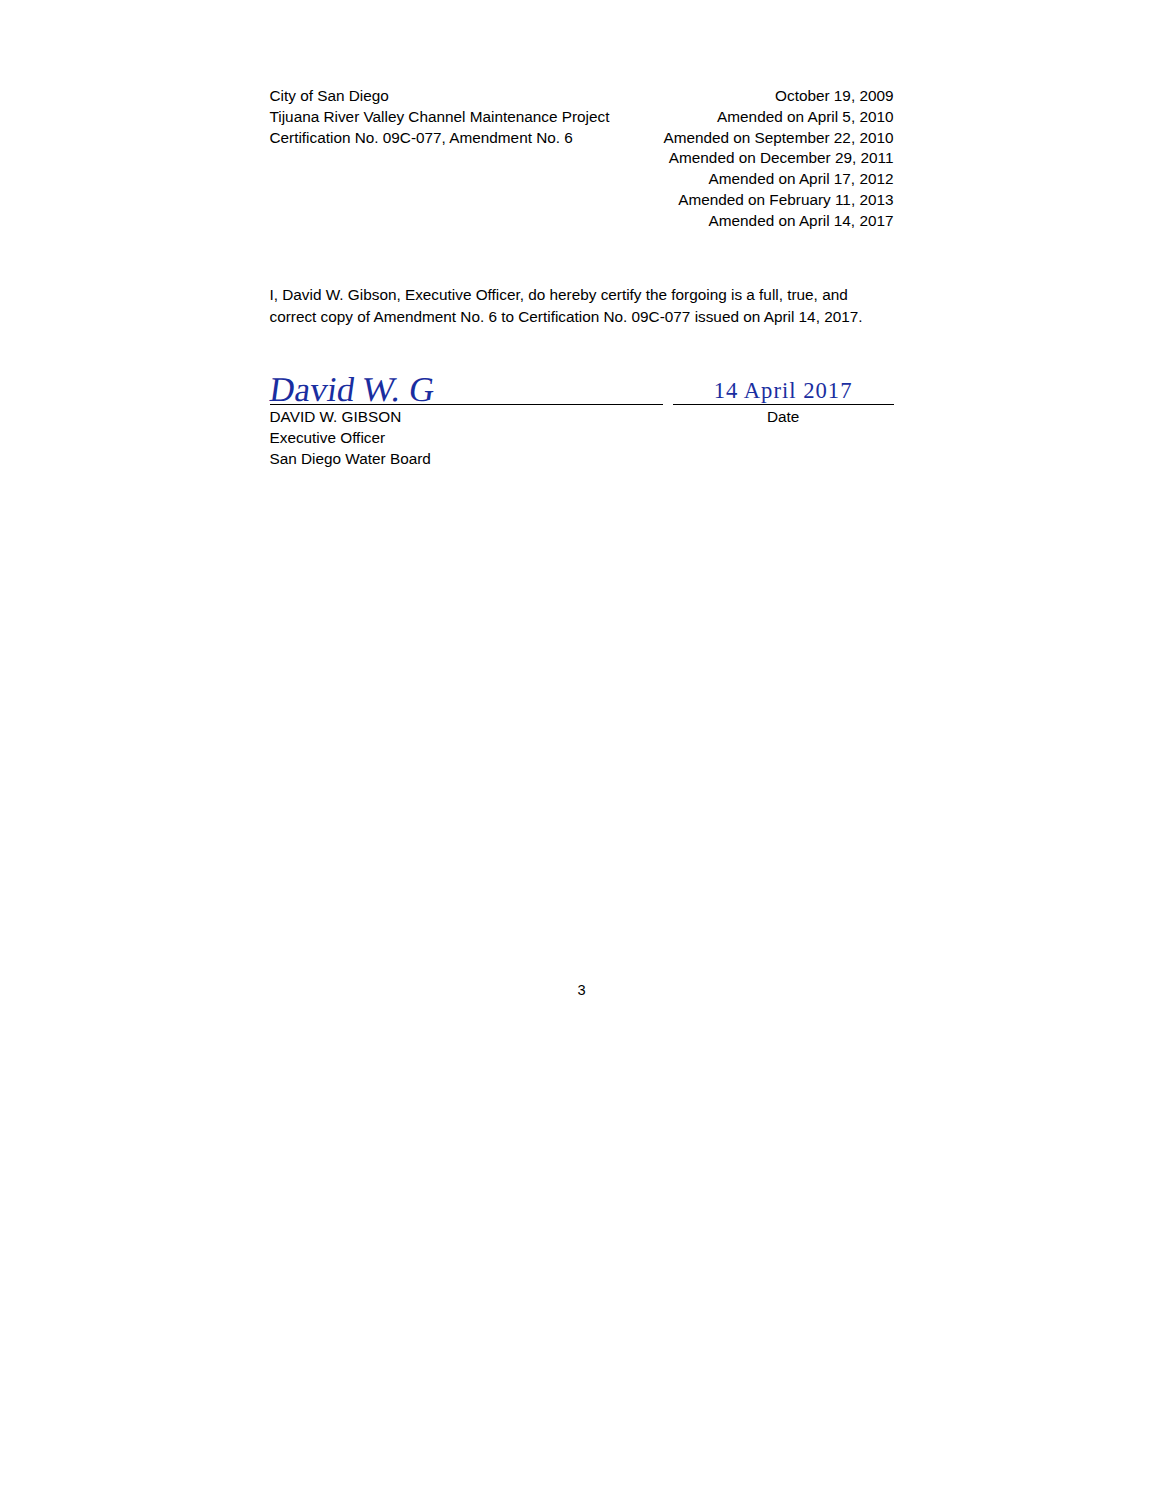City of San Diego
Tijuana River Valley Channel Maintenance Project
Certification No. 09C-077, Amendment No. 6
October 19, 2009
Amended on April 5, 2010
Amended on September 22, 2010
Amended on December 29, 2011
Amended on April 17, 2012
Amended on February 11, 2013
Amended on April 14, 2017
I, David W. Gibson, Executive Officer, do hereby certify the forgoing is a full, true, and correct copy of Amendment No. 6 to Certification No. 09C-077 issued on April 14, 2017.
David W. G
14 April 2017
DAVID W. GIBSON
Executive Officer
San Diego Water Board
Date
3